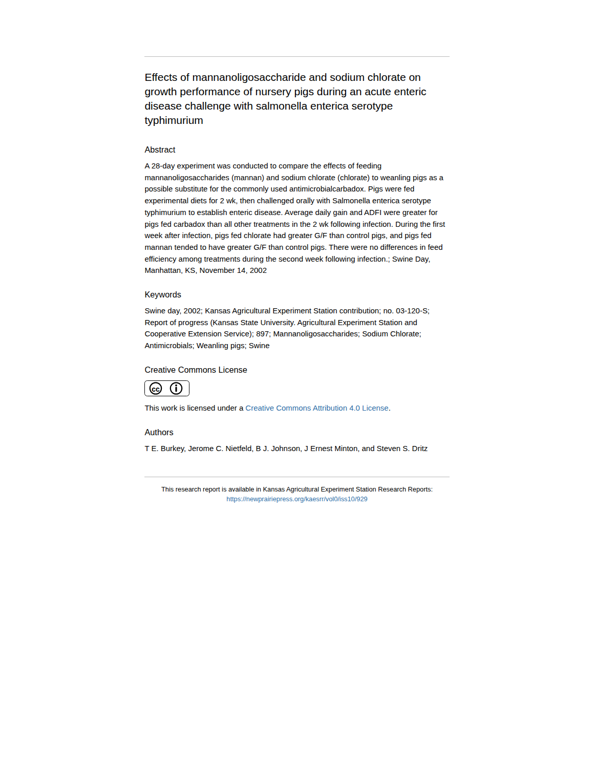Effects of mannanoligosaccharide and sodium chlorate on growth performance of nursery pigs during an acute enteric disease challenge with salmonella enterica serotype typhimurium
Abstract
A 28-day experiment was conducted to compare the effects of feeding mannanoligosaccharides (mannan) and sodium chlorate (chlorate) to weanling pigs as a possible substitute for the commonly used antimicrobialcarbadox. Pigs were fed experimental diets for 2 wk, then challenged orally with Salmonella enterica serotype typhimurium to establish enteric disease. Average daily gain and ADFI were greater for pigs fed carbadox than all other treatments in the 2 wk following infection. During the first week after infection, pigs fed chlorate had greater G/F than control pigs, and pigs fed mannan tended to have greater G/F than control pigs. There were no differences in feed efficiency among treatments during the second week following infection.; Swine Day, Manhattan, KS, November 14, 2002
Keywords
Swine day, 2002; Kansas Agricultural Experiment Station contribution; no. 03-120-S; Report of progress (Kansas State University. Agricultural Experiment Station and Cooperative Extension Service); 897; Mannanoligosaccharides; Sodium Chlorate; Antimicrobials; Weanling pigs; Swine
Creative Commons License
cc
This work is licensed under a Creative Commons Attribution 4.0 License.
Authors
T E. Burkey, Jerome C. Nietfeld, B J. Johnson, J Ernest Minton, and Steven S. Dritz
This research report is available in Kansas Agricultural Experiment Station Research Reports:
https://newprairiepress.org/kaesrr/vol0/iss10/929